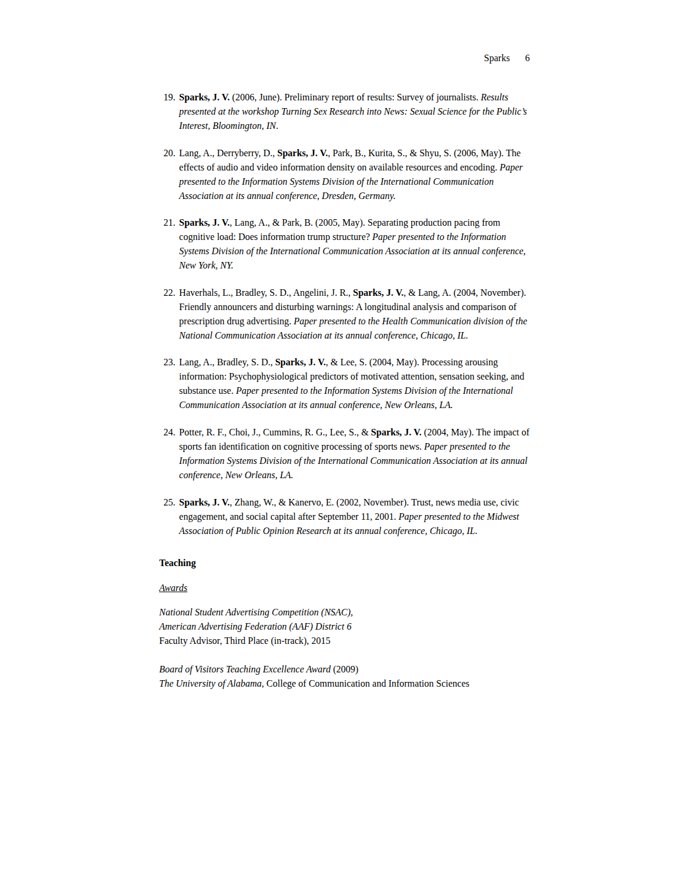Sparks6
19. Sparks, J. V. (2006, June). Preliminary report of results: Survey of journalists. Results presented at the workshop Turning Sex Research into News: Sexual Science for the Public’s Interest, Bloomington, IN.
20. Lang, A., Derryberry, D., Sparks, J. V., Park, B., Kurita, S., & Shyu, S. (2006, May). The effects of audio and video information density on available resources and encoding. Paper presented to the Information Systems Division of the International Communication Association at its annual conference, Dresden, Germany.
21. Sparks, J. V., Lang, A., & Park, B. (2005, May). Separating production pacing from cognitive load: Does information trump structure? Paper presented to the Information Systems Division of the International Communication Association at its annual conference, New York, NY.
22. Haverhals, L., Bradley, S. D., Angelini, J. R., Sparks, J. V., & Lang, A. (2004, November). Friendly announcers and disturbing warnings: A longitudinal analysis and comparison of prescription drug advertising. Paper presented to the Health Communication division of the National Communication Association at its annual conference, Chicago, IL.
23. Lang, A., Bradley, S. D., Sparks, J. V., & Lee, S. (2004, May). Processing arousing information: Psychophysiological predictors of motivated attention, sensation seeking, and substance use. Paper presented to the Information Systems Division of the International Communication Association at its annual conference, New Orleans, LA.
24. Potter, R. F., Choi, J., Cummins, R. G., Lee, S., & Sparks, J. V. (2004, May). The impact of sports fan identification on cognitive processing of sports news. Paper presented to the Information Systems Division of the International Communication Association at its annual conference, New Orleans, LA.
25. Sparks, J. V., Zhang, W., & Kanervo, E. (2002, November). Trust, news media use, civic engagement, and social capital after September 11, 2001. Paper presented to the Midwest Association of Public Opinion Research at its annual conference, Chicago, IL.
Teaching
Awards
National Student Advertising Competition (NSAC),
American Advertising Federation (AAF) District 6
Faculty Advisor, Third Place (in-track), 2015
Board of Visitors Teaching Excellence Award (2009)
The University of Alabama, College of Communication and Information Sciences